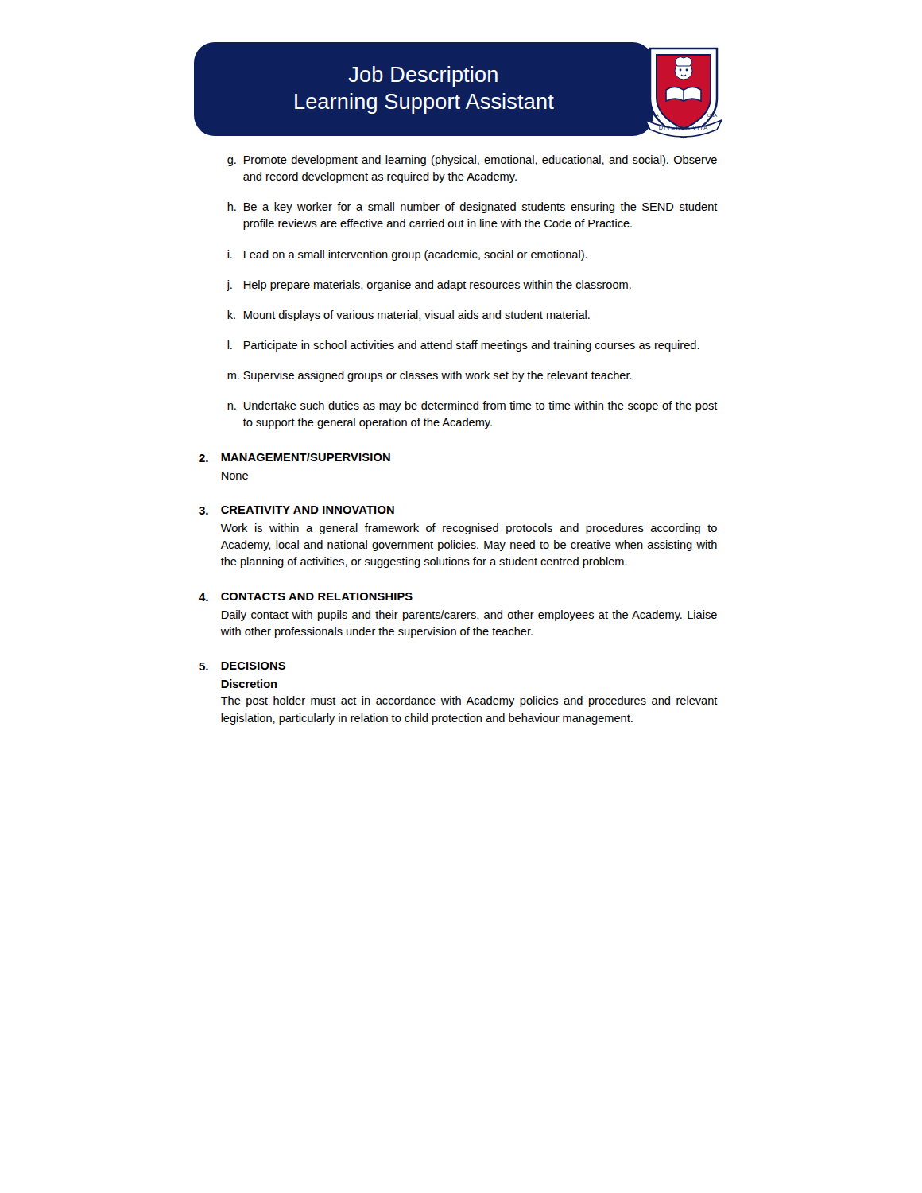Job Description
Learning Support Assistant
DIVERSA VITA VIA UNA
g. Promote development and learning (physical, emotional, educational, and social). Observe and record development as required by the Academy.
h. Be a key worker for a small number of designated students ensuring the SEND student profile reviews are effective and carried out in line with the Code of Practice.
i. Lead on a small intervention group (academic, social or emotional).
j. Help prepare materials, organise and adapt resources within the classroom.
k. Mount displays of various material, visual aids and student material.
l. Participate in school activities and attend staff meetings and training courses as required.
m. Supervise assigned groups or classes with work set by the relevant teacher.
n. Undertake such duties as may be determined from time to time within the scope of the post to support the general operation of the Academy.
2.
MANAGEMENT/SUPERVISION
None
3.
CREATIVITY AND INNOVATION
Work is within a general framework of recognised protocols and procedures according to Academy, local and national government policies. May need to be creative when assisting with the planning of activities, or suggesting solutions for a student centred problem.
4.
CONTACTS AND RELATIONSHIPS
Daily contact with pupils and their parents/carers, and other employees at the Academy. Liaise with other professionals under the supervision of the teacher.
5.
DECISIONS
Discretion
The post holder must act in accordance with Academy policies and procedures and relevant legislation, particularly in relation to child protection and behaviour management.